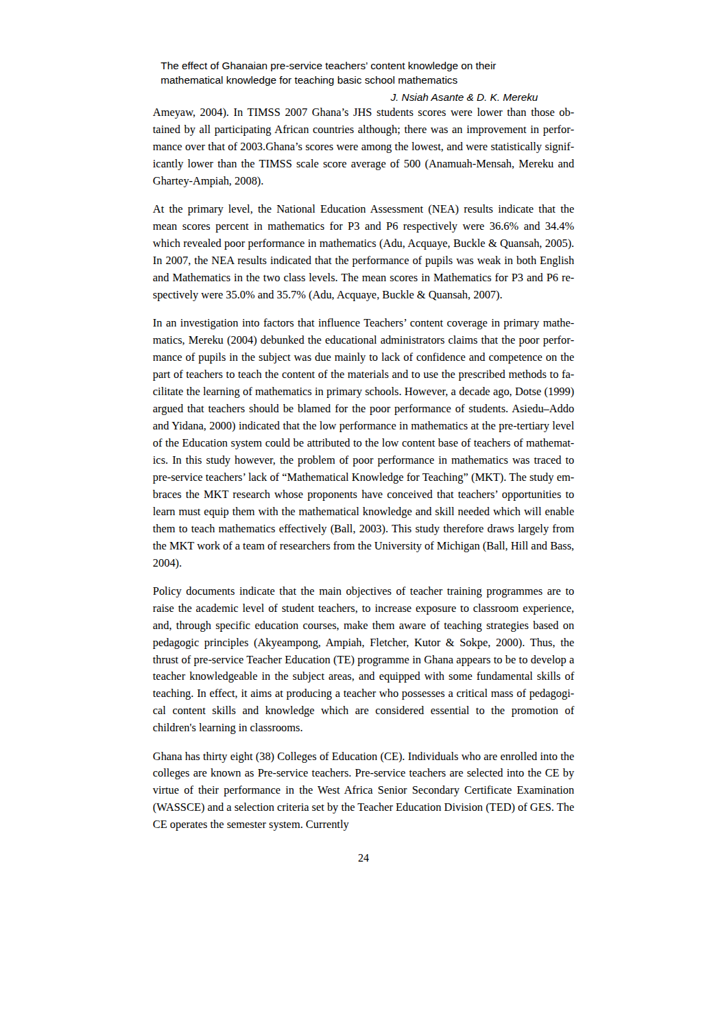The effect of Ghanaian pre-service teachers’ content knowledge on their mathematical knowledge for teaching basic school mathematics
J. Nsiah Asante & D. K. Mereku
Ameyaw, 2004). In TIMSS 2007 Ghana’s JHS students scores were lower than those obtained by all participating African countries although; there was an improvement in performance over that of 2003.Ghana’s scores were among the lowest, and were statistically significantly lower than the TIMSS scale score average of 500 (Anamuah-Mensah, Mereku and Ghartey-Ampiah, 2008).
At the primary level, the National Education Assessment (NEA) results indicate that the mean scores percent in mathematics for P3 and P6 respectively were 36.6% and 34.4% which revealed poor performance in mathematics (Adu, Acquaye, Buckle & Quansah, 2005). In 2007, the NEA results indicated that the performance of pupils was weak in both English and Mathematics in the two class levels. The mean scores in Mathematics for P3 and P6 respectively were 35.0% and 35.7% (Adu, Acquaye, Buckle & Quansah, 2007).
In an investigation into factors that influence Teachers’ content coverage in primary mathematics, Mereku (2004) debunked the educational administrators claims that the poor performance of pupils in the subject was due mainly to lack of confidence and competence on the part of teachers to teach the content of the materials and to use the prescribed methods to facilitate the learning of mathematics in primary schools. However, a decade ago, Dotse (1999) argued that teachers should be blamed for the poor performance of students. Asiedu–Addo and Yidana, 2000) indicated that the low performance in mathematics at the pre-tertiary level of the Education system could be attributed to the low content base of teachers of mathematics. In this study however, the problem of poor performance in mathematics was traced to pre-service teachers’ lack of “Mathematical Knowledge for Teaching” (MKT). The study embraces the MKT research whose proponents have conceived that teachers’ opportunities to learn must equip them with the mathematical knowledge and skill needed which will enable them to teach mathematics effectively (Ball, 2003). This study therefore draws largely from the MKT work of a team of researchers from the University of Michigan (Ball, Hill and Bass, 2004).
Policy documents indicate that the main objectives of teacher training programmes are to raise the academic level of student teachers, to increase exposure to classroom experience, and, through specific education courses, make them aware of teaching strategies based on pedagogic principles (Akyeampong, Ampiah, Fletcher, Kutor & Sokpe, 2000). Thus, the thrust of pre-service Teacher Education (TE) programme in Ghana appears to be to develop a teacher knowledgeable in the subject areas, and equipped with some fundamental skills of teaching. In effect, it aims at producing a teacher who possesses a critical mass of pedagogical content skills and knowledge which are considered essential to the promotion of children's learning in classrooms.
Ghana has thirty eight (38) Colleges of Education (CE). Individuals who are enrolled into the colleges are known as Pre-service teachers. Pre-service teachers are selected into the CE by virtue of their performance in the West Africa Senior Secondary Certificate Examination (WASSCE) and a selection criteria set by the Teacher Education Division (TED) of GES. The CE operates the semester system. Currently
24